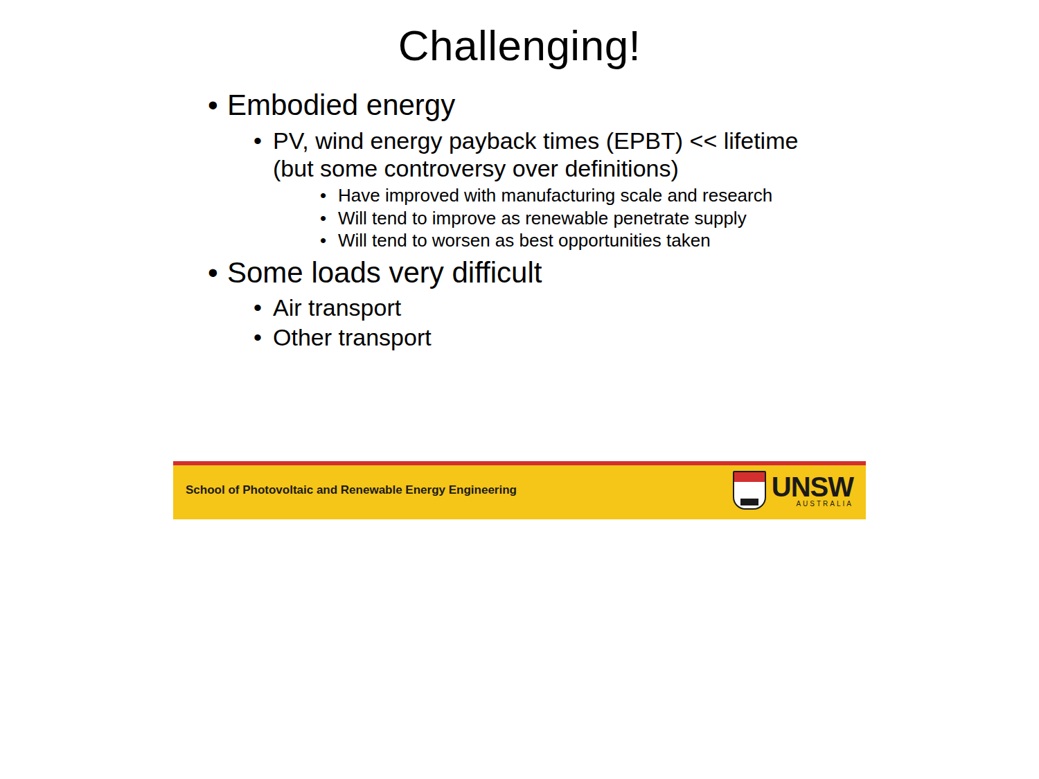Challenging!
Embodied energy
PV, wind energy payback times (EPBT) << lifetime (but some controversy over definitions)
Have improved with manufacturing scale and research
Will tend to improve as renewable penetrate supply
Will tend to worsen as best opportunities taken
Some loads very difficult
Air transport
Other transport
School of Photovoltaic and Renewable Energy Engineering
UNSW
AUSTRALIA